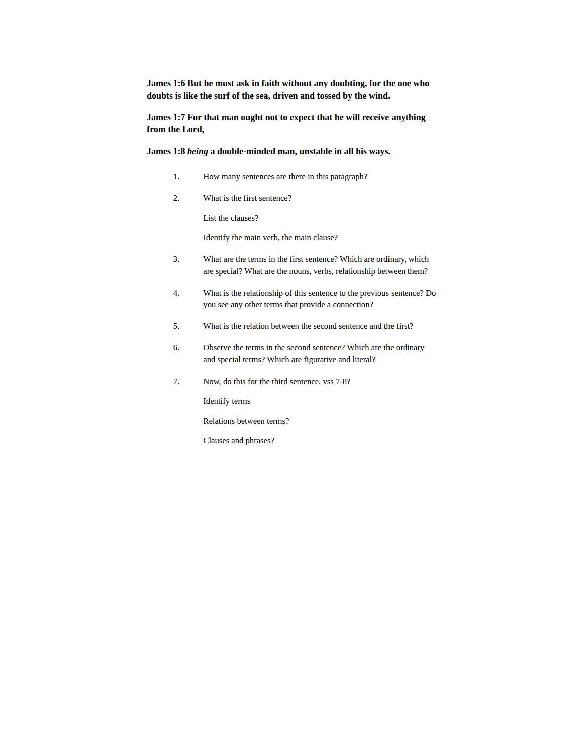James 1:6 But he must ask in faith without any doubting, for the one who doubts is like the surf of the sea, driven and tossed by the wind.
James 1:7 For that man ought not to expect that he will receive anything from the Lord,
James 1:8 being a double-minded man, unstable in all his ways.
How many sentences are there in this paragraph?
What is the first sentence?
List the clauses?
Identify the main verb, the main clause?
What are the terms in the first sentence? Which are ordinary, which are special? What are the nouns, verbs, relationship between them?
What is the relationship of this sentence to the previous sentence? Do you see any other terms that provide a connection?
What is the relation between the second sentence and the first?
Observe the terms in the second sentence? Which are the ordinary and special terms? Which are figurative and literal?
Now, do this for the third sentence, vss 7-8?
Identify terms
Relations between terms?
Clauses and phrases?